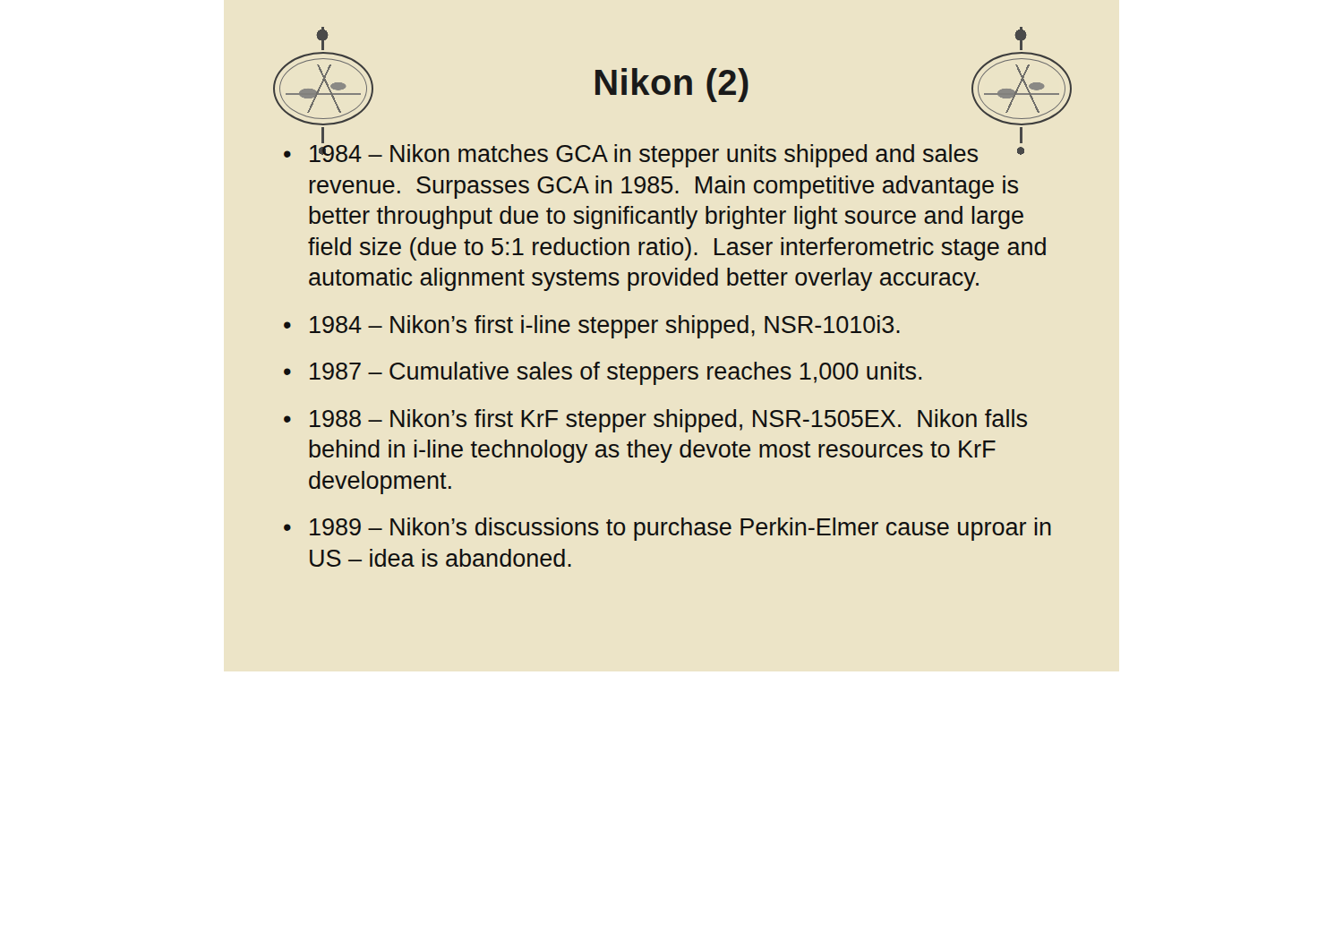Nikon (2)
1984 – Nikon matches GCA in stepper units shipped and sales revenue. Surpasses GCA in 1985. Main competitive advantage is better throughput due to significantly brighter light source and large field size (due to 5:1 reduction ratio). Laser interferometric stage and automatic alignment systems provided better overlay accuracy.
1984 – Nikon’s first i-line stepper shipped, NSR-1010i3.
1987 – Cumulative sales of steppers reaches 1,000 units.
1988 – Nikon’s first KrF stepper shipped, NSR-1505EX. Nikon falls behind in i-line technology as they devote most resources to KrF development.
1989 – Nikon’s discussions to purchase Perkin-Elmer cause uproar in US – idea is abandoned.